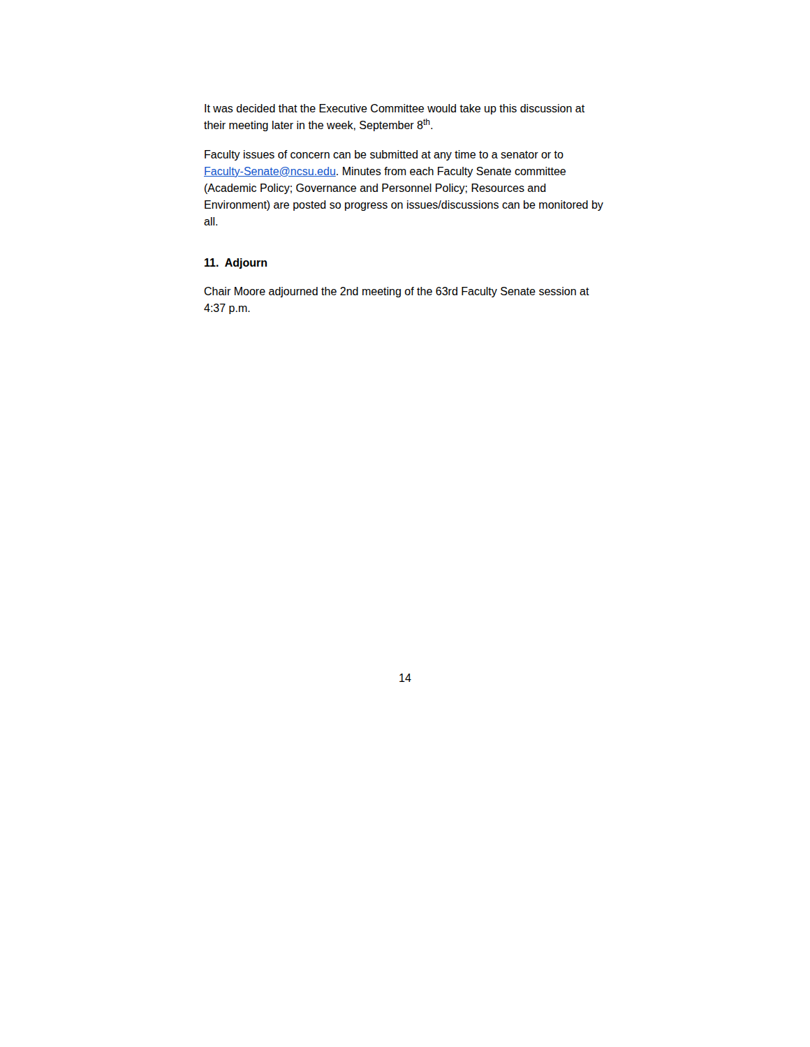It was decided that the Executive Committee would take up this discussion at their meeting later in the week, September 8th.
Faculty issues of concern can be submitted at any time to a senator or to Faculty-Senate@ncsu.edu. Minutes from each Faculty Senate committee (Academic Policy; Governance and Personnel Policy; Resources and Environment) are posted so progress on issues/discussions can be monitored by all.
11. Adjourn
Chair Moore adjourned the 2nd meeting of the 63rd Faculty Senate session at 4:37 p.m.
14